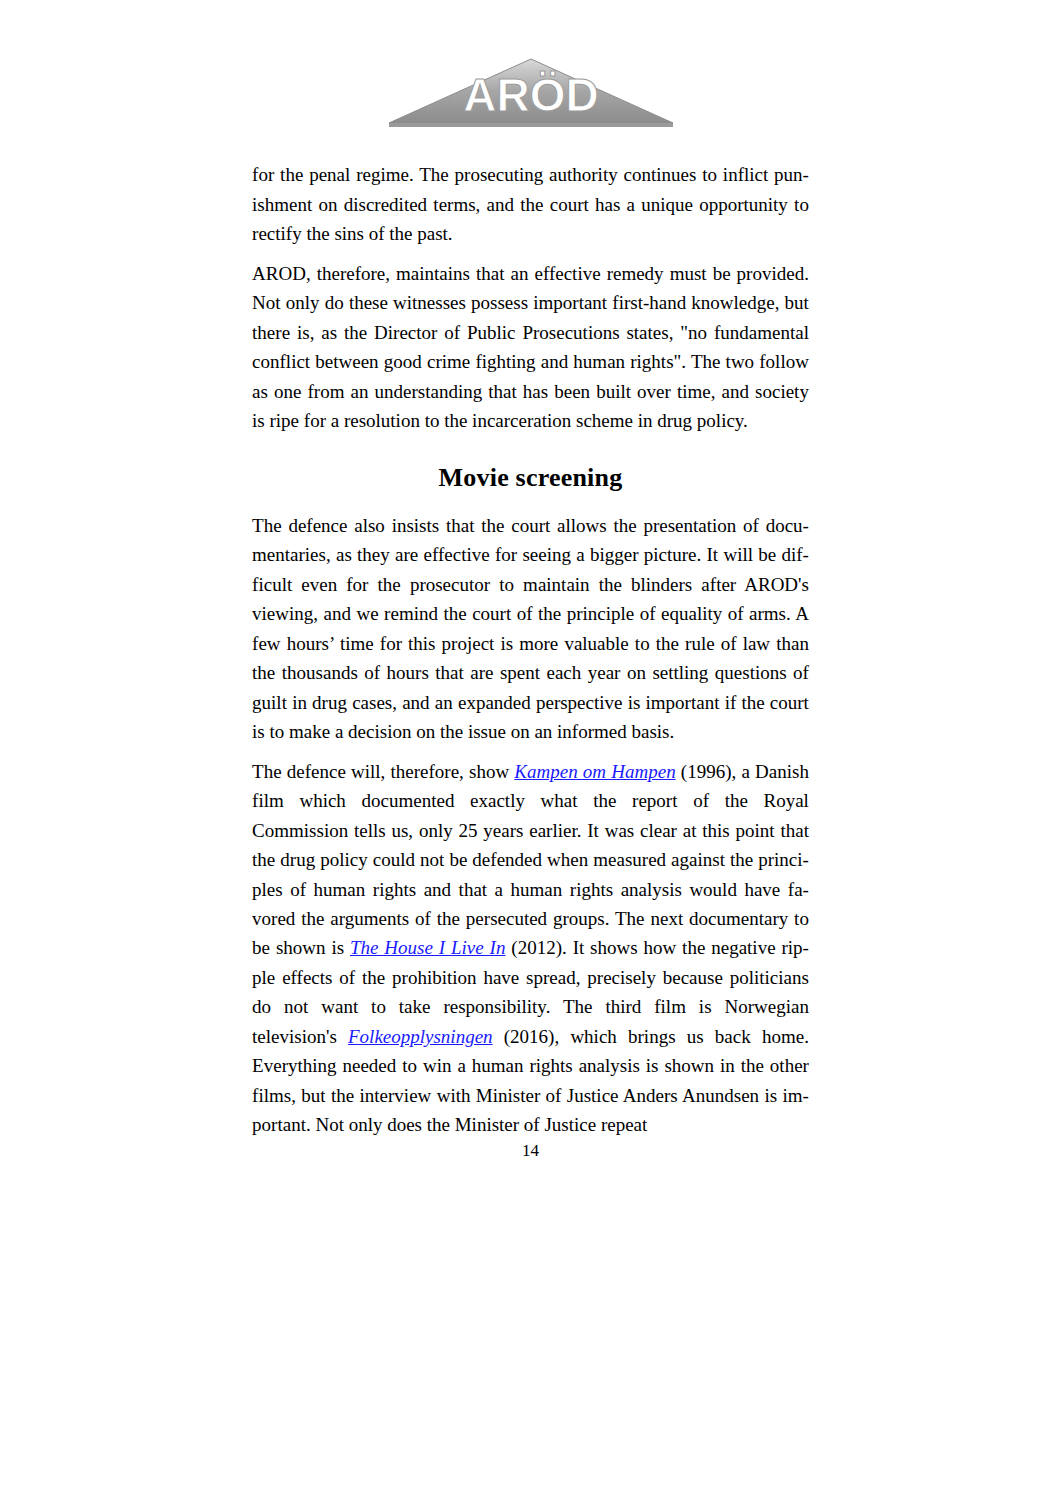ARÖD
for the penal regime. The prosecuting authority continues to inflict punishment on discredited terms, and the court has a unique opportunity to rectify the sins of the past.
AROD, therefore, maintains that an effective remedy must be provided. Not only do these witnesses possess important first-hand knowledge, but there is, as the Director of Public Prosecutions states, "no fundamental conflict between good crime fighting and human rights". The two follow as one from an understanding that has been built over time, and society is ripe for a resolution to the incarceration scheme in drug policy.
Movie screening
The defence also insists that the court allows the presentation of documentaries, as they are effective for seeing a bigger picture. It will be difficult even for the prosecutor to maintain the blinders after AROD's viewing, and we remind the court of the principle of equality of arms. A few hours’ time for this project is more valuable to the rule of law than the thousands of hours that are spent each year on settling questions of guilt in drug cases, and an expanded perspective is important if the court is to make a decision on the issue on an informed basis.
The defence will, therefore, show Kampen om Hampen (1996), a Danish film which documented exactly what the report of the Royal Commission tells us, only 25 years earlier. It was clear at this point that the drug policy could not be defended when measured against the principles of human rights and that a human rights analysis would have favored the arguments of the persecuted groups. The next documentary to be shown is The House I Live In (2012). It shows how the negative ripple effects of the prohibition have spread, precisely because politicians do not want to take responsibility. The third film is Norwegian television's Folkeopplysningen (2016), which brings us back home. Everything needed to win a human rights analysis is shown in the other films, but the interview with Minister of Justice Anders Anundsen is important. Not only does the Minister of Justice repeat
14